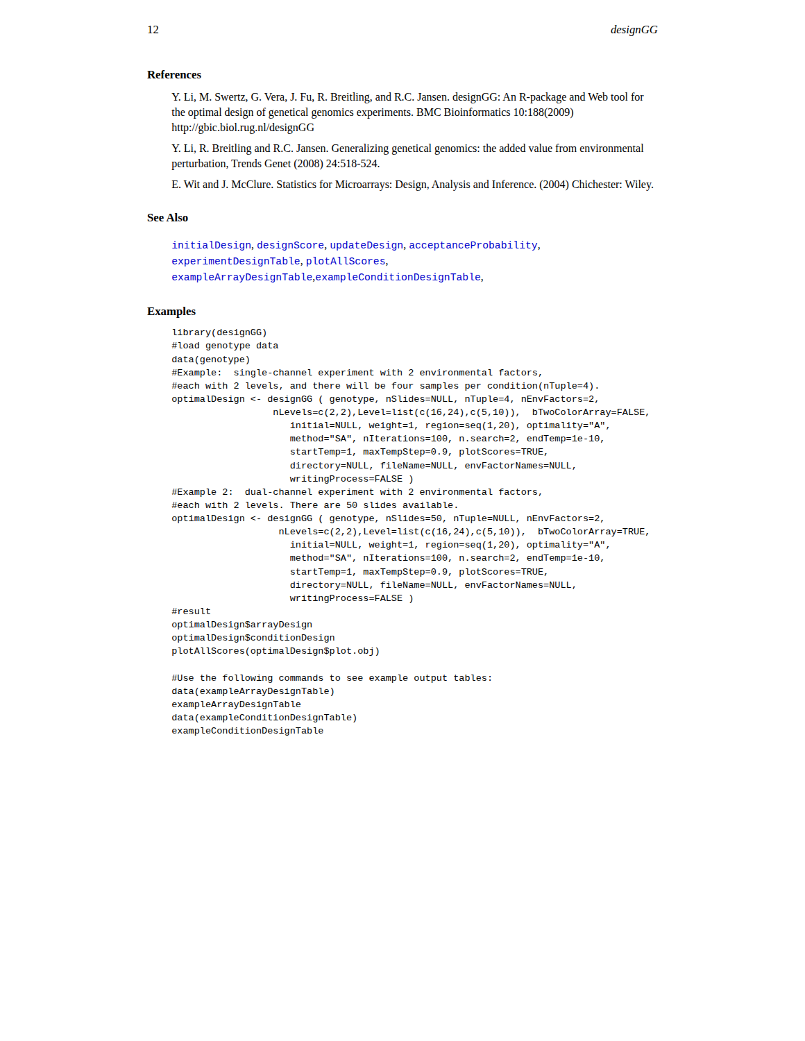12 designGG
References
Y. Li, M. Swertz, G. Vera, J. Fu, R. Breitling, and R.C. Jansen. designGG: An R-package and Web tool for the optimal design of genetical genomics experiments. BMC Bioinformatics 10:188(2009) http://gbic.biol.rug.nl/designGG
Y. Li, R. Breitling and R.C. Jansen. Generalizing genetical genomics: the added value from environmental perturbation, Trends Genet (2008) 24:518-524.
E. Wit and J. McClure. Statistics for Microarrays: Design, Analysis and Inference. (2004) Chichester: Wiley.
See Also
initialDesign, designScore, updateDesign, acceptanceProbability,
experimentDesignTable, plotAllScores,
exampleArrayDesignTable,exampleConditionDesignTable,
Examples
library(designGG)
#load genotype data
data(genotype)
#Example:  single-channel experiment with 2 environmental factors,
#each with 2 levels, and there will be four samples per condition(nTuple=4).
optimalDesign <- designGG ( genotype, nSlides=NULL, nTuple=4, nEnvFactors=2,
                  nLevels=c(2,2),Level=list(c(16,24),c(5,10)),  bTwoColorArray=FALSE,
                     initial=NULL, weight=1, region=seq(1,20), optimality="A",
                     method="SA", nIterations=100, n.search=2, endTemp=1e-10,
                     startTemp=1, maxTempStep=0.9, plotScores=TRUE,
                     directory=NULL, fileName=NULL, envFactorNames=NULL,
                     writingProcess=FALSE )
#Example 2:  dual-channel experiment with 2 environmental factors,
#each with 2 levels. There are 50 slides available.
optimalDesign <- designGG ( genotype, nSlides=50, nTuple=NULL, nEnvFactors=2,
                   nLevels=c(2,2),Level=list(c(16,24),c(5,10)),  bTwoColorArray=TRUE,
                     initial=NULL, weight=1, region=seq(1,20), optimality="A",
                     method="SA", nIterations=100, n.search=2, endTemp=1e-10,
                     startTemp=1, maxTempStep=0.9, plotScores=TRUE,
                     directory=NULL, fileName=NULL, envFactorNames=NULL,
                     writingProcess=FALSE )
#result
optimalDesign$arrayDesign
optimalDesign$conditionDesign
plotAllScores(optimalDesign$plot.obj)

#Use the following commands to see example output tables:
data(exampleArrayDesignTable)
exampleArrayDesignTable
data(exampleConditionDesignTable)
exampleConditionDesignTable